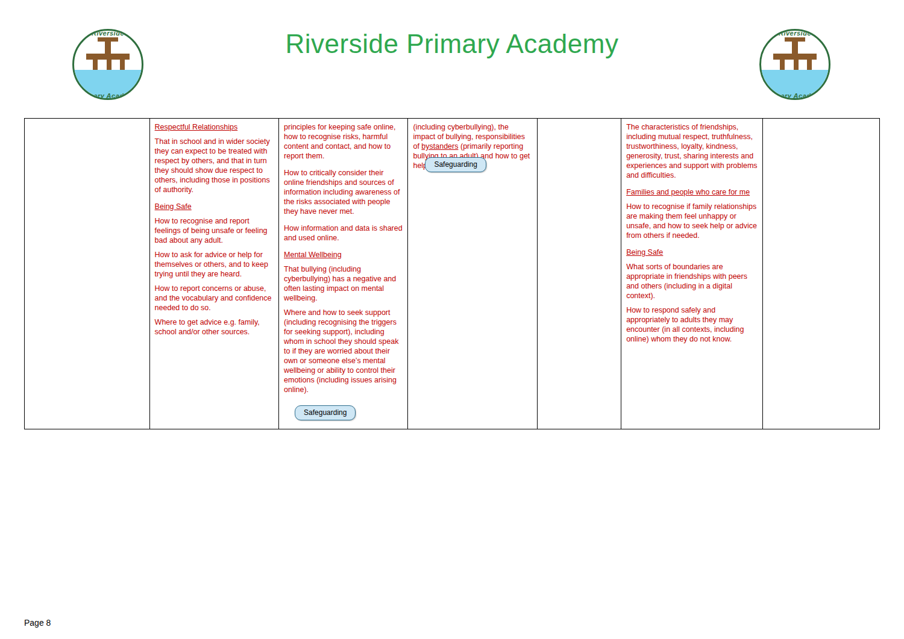Riverside
Primary Academy
Riverside
Primary Academy
Riverside Primary Academy
| | Respectful Relationships That in school and in wider society they can expect to be treated with respect by others, and that in turn they should show due respect to others, including those in positions of authority. Being Safe How to recognise and report feelings of being unsafe or feeling bad about any adult. How to ask for advice or help for themselves or others, and to keep trying until they are heard. How to report concerns or abuse, and the vocabulary and confidence needed to do so. Where to get advice e.g. family, school and/or other sources. | principles for keeping safe online, how to recognise risks, harmful content and contact, and how to report them. How to critically consider their online friendships and sources of information including awareness of the risks associated with people they have never met. How information and data is shared and used online. Mental Wellbeing That bullying (including cyberbullying) has a negative and often lasting impact on mental wellbeing. Where and how to seek support (including recognising the triggers for seeking support), including whom in school they should speak to if they are worried about their own or someone else’s mental wellbeing or ability to control their emotions (including issues arising online). Safeguarding | (including cyberbullying), the impact of bullying, responsibilities of bystanders (primarily reporting bullying to an adult) and how to get help. Safeguarding | | The characteristics of friendships, including mutual respect, truthfulness, trustworthiness, loyalty, kindness, generosity, trust, sharing interests and experiences and support with problems and difficulties. Families and people who care for me How to recognise if family relationships are making them feel unhappy or unsafe, and how to seek help or advice from others if needed. Being Safe What sorts of boundaries are appropriate in friendships with peers and others (including in a digital context). How to respond safely and appropriately to adults they may encounter (in all contexts, including online) whom they do not know. | |
Page 8